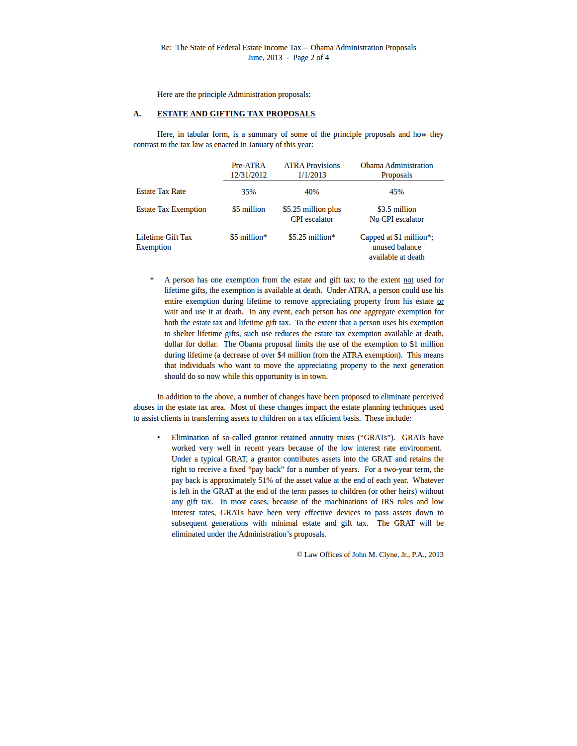Re: The State of Federal Estate Income Tax -- Obama Administration Proposals June, 2013 - Page 2 of 4
Here are the principle Administration proposals:
A. ESTATE AND GIFTING TAX PROPOSALS
Here, in tabular form, is a summary of some of the principle proposals and how they contrast to the tax law as enacted in January of this year:
| | Pre-ATRA 12/31/2012 | ATRA Provisions 1/1/2013 | Obama Administration Proposals |
| --- | --- | --- | --- |
| Estate Tax Rate | 35% | 40% | 45% |
| Estate Tax Exemption | $5 million | $5.25 million plus CPI escalator | $3.5 million No CPI escalator |
| Lifetime Gift Tax Exemption | $5 million* | $5.25 million* | Capped at $1 million*; unused balance available at death |
* A person has one exemption from the estate and gift tax; to the extent not used for lifetime gifts, the exemption is available at death. Under ATRA, a person could use his entire exemption during lifetime to remove appreciating property from his estate or wait and use it at death. In any event, each person has one aggregate exemption for both the estate tax and lifetime gift tax. To the extent that a person uses his exemption to shelter lifetime gifts, such use reduces the estate tax exemption available at death, dollar for dollar. The Obama proposal limits the use of the exemption to $1 million during lifetime (a decrease of over $4 million from the ATRA exemption). This means that individuals who want to move the appreciating property to the next generation should do so now while this opportunity is in town.
In addition to the above, a number of changes have been proposed to eliminate perceived abuses in the estate tax area. Most of these changes impact the estate planning techniques used to assist clients in transferring assets to children on a tax efficient basis. These include:
• Elimination of so-called grantor retained annuity trusts (“GRATs”). GRATs have worked very well in recent years because of the low interest rate environment. Under a typical GRAT, a grantor contributes assets into the GRAT and retains the right to receive a fixed “pay back” for a number of years. For a two-year term, the pay back is approximately 51% of the asset value at the end of each year. Whatever is left in the GRAT at the end of the term passes to children (or other heirs) without any gift tax. In most cases, because of the machinations of IRS rules and low interest rates, GRATs have been very effective devices to pass assets down to subsequent generations with minimal estate and gift tax. The GRAT will be eliminated under the Administration’s proposals.
© Law Offices of John M. Clyne, Jr., P.A., 2013